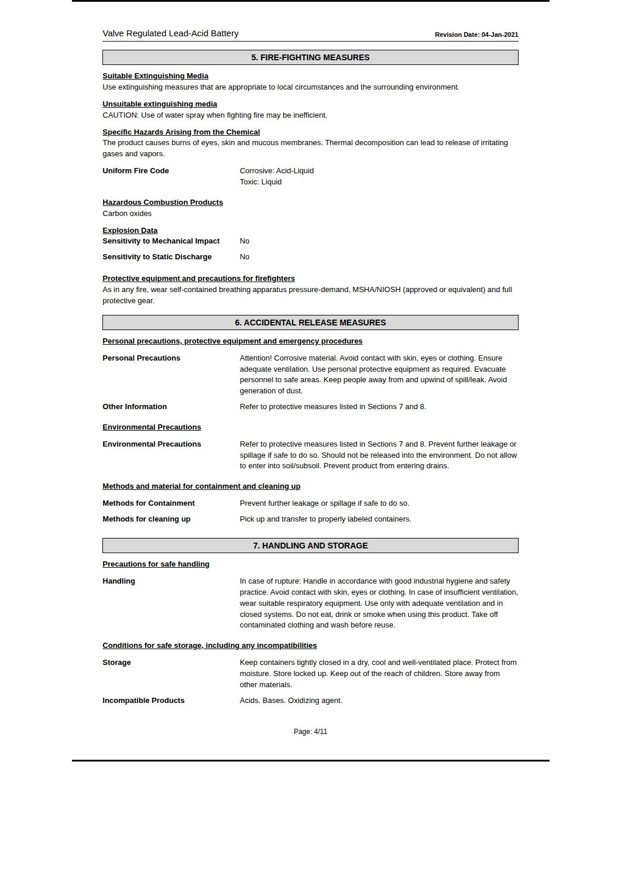Valve Regulated Lead-Acid Battery
Revision Date: 04-Jan-2021
5. FIRE-FIGHTING MEASURES
Suitable Extinguishing Media
Use extinguishing measures that are appropriate to local circumstances and the surrounding environment.
Unsuitable extinguishing media
CAUTION: Use of water spray when fighting fire may be inefficient.
Specific Hazards Arising from the Chemical
The product causes burns of eyes, skin and mucous membranes. Thermal decomposition can lead to release of irritating gases and vapors.
| Uniform Fire Code | Corrosive: Acid-Liquid Toxic: Liquid |
Hazardous Combustion Products
Carbon oxides
Explosion Data
| Sensitivity to Mechanical Impact | No |
| Sensitivity to Static Discharge | No |
Protective equipment and precautions for firefighters
As in any fire, wear self-contained breathing apparatus pressure-demand, MSHA/NIOSH (approved or equivalent) and full protective gear.
6. ACCIDENTAL RELEASE MEASURES
Personal precautions, protective equipment and emergency procedures
| Personal Precautions | Attention! Corrosive material. Avoid contact with skin, eyes or clothing. Ensure adequate ventilation. Use personal protective equipment as required. Evacuate personnel to safe areas. Keep people away from and upwind of spill/leak. Avoid generation of dust. |
| Other Information | Refer to protective measures listed in Sections 7 and 8. |
Environmental Precautions
| Environmental Precautions | Refer to protective measures listed in Sections 7 and 8. Prevent further leakage or spillage if safe to do so. Should not be released into the environment. Do not allow to enter into soil/subsoil. Prevent product from entering drains. |
Methods and material for containment and cleaning up
| Methods for Containment | Prevent further leakage or spillage if safe to do so. |
| Methods for cleaning up | Pick up and transfer to properly labeled containers. |
7. HANDLING AND STORAGE
Precautions for safe handling
| Handling | In case of rupture: Handle in accordance with good industrial hygiene and safety practice. Avoid contact with skin, eyes or clothing. In case of insufficient ventilation, wear suitable respiratory equipment. Use only with adequate ventilation and in closed systems. Do not eat, drink or smoke when using this product. Take off contaminated clothing and wash before reuse. |
Conditions for safe storage, including any incompatibilities
| Storage | Keep containers tightly closed in a dry, cool and well-ventilated place. Protect from moisture. Store locked up. Keep out of the reach of children. Store away from other materials. |
| Incompatible Products | Acids. Bases. Oxidizing agent. |
Page: 4/11